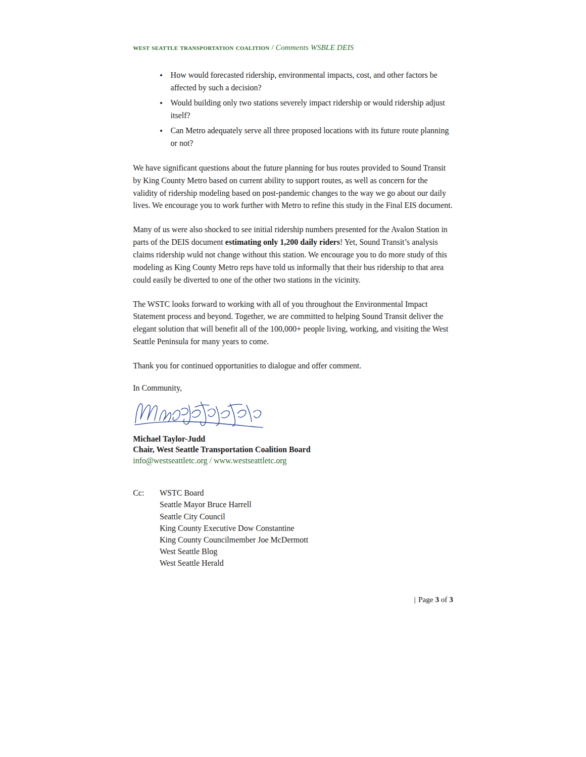West Seattle Transportation Coalition/Comments WSBLE DEIS
How would forecasted ridership, environmental impacts, cost, and other factors be affected by such a decision?
Would building only two stations severely impact ridership or would ridership adjust itself?
Can Metro adequately serve all three proposed locations with its future route planning or not?
We have significant questions about the future planning for bus routes provided to Sound Transit by King County Metro based on current ability to support routes, as well as concern for the validity of ridership modeling based on post-pandemic changes to the way we go about our daily lives. We encourage you to work further with Metro to refine this study in the Final EIS document.
Many of us were also shocked to see initial ridership numbers presented for the Avalon Station in parts of the DEIS document estimating only 1,200 daily riders! Yet, Sound Transit’s analysis claims ridership wuld not change without this station. We encourage you to do more study of this modeling as King County Metro reps have told us informally that their bus ridership to that area could easily be diverted to one of the other two stations in the vicinity.
The WSTC looks forward to working with all of you throughout the Environmental Impact Statement process and beyond. Together, we are committed to helping Sound Transit deliver the elegant solution that will benefit all of the 100,000+ people living, working, and visiting the West Seattle Peninsula for many years to come.
Thank you for continued opportunities to dialogue and offer comment.
In Community,
Michael Taylor-Judd
Chair, West Seattle Transportation Coalition Board
info@westseattletc.org / www.westseattletc.org
Cc:
WSTC Board
Seattle Mayor Bruce Harrell
Seattle City Council
King County Executive Dow Constantine
King County Councilmember Joe McDermott
West Seattle Blog
West Seattle Herald
|Page 3 of 3